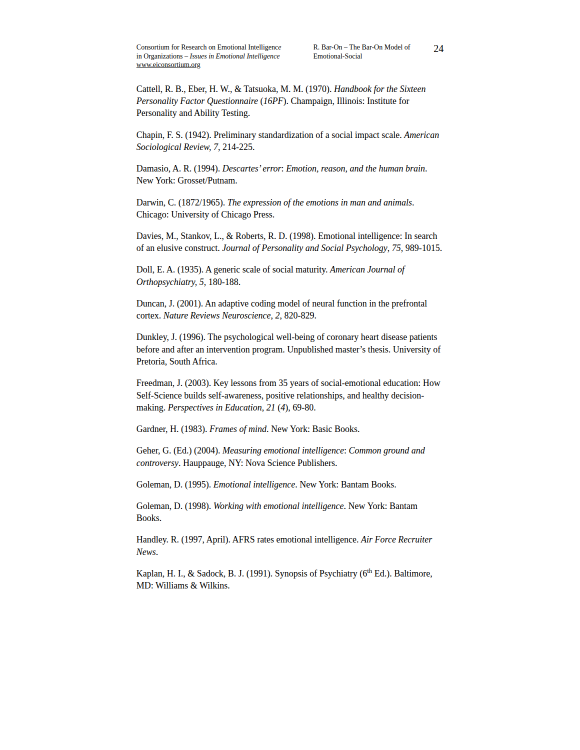24 Consortium for Research on Emotional Intelligence in Organizations – Issues in Emotional Intelligence www.eiconsortium.org R. Bar-On – The Bar-On Model of Emotional-Social
Cattell, R. B., Eber, H. W., & Tatsuoka, M. M. (1970). Handbook for the Sixteen Personality Factor Questionnaire (16PF). Champaign, Illinois: Institute for Personality and Ability Testing.
Chapin, F. S. (1942). Preliminary standardization of a social impact scale. American Sociological Review, 7, 214-225.
Damasio, A. R. (1994). Descartes’ error: Emotion, reason, and the human brain. New York: Grosset/Putnam.
Darwin, C. (1872/1965). The expression of the emotions in man and animals. Chicago: University of Chicago Press.
Davies, M., Stankov, L., & Roberts, R. D. (1998). Emotional intelligence: In search of an elusive construct. Journal of Personality and Social Psychology, 75, 989-1015.
Doll, E. A. (1935). A generic scale of social maturity. American Journal of Orthopsychiatry, 5, 180-188.
Duncan, J. (2001). An adaptive coding model of neural function in the prefrontal cortex. Nature Reviews Neuroscience, 2, 820-829.
Dunkley, J. (1996). The psychological well-being of coronary heart disease patients before and after an intervention program. Unpublished master’s thesis. University of Pretoria, South Africa.
Freedman, J. (2003). Key lessons from 35 years of social-emotional education: How Self-Science builds self-awareness, positive relationships, and healthy decision-making. Perspectives in Education, 21 (4), 69-80.
Gardner, H. (1983). Frames of mind. New York: Basic Books.
Geher, G. (Ed.) (2004). Measuring emotional intelligence: Common ground and controversy. Hauppauge, NY: Nova Science Publishers.
Goleman, D. (1995). Emotional intelligence. New York: Bantam Books.
Goleman, D. (1998). Working with emotional intelligence. New York: Bantam Books.
Handley. R. (1997, April). AFRS rates emotional intelligence. Air Force Recruiter News.
Kaplan, H. I., & Sadock, B. J. (1991). Synopsis of Psychiatry (6th Ed.). Baltimore, MD: Williams & Wilkins.